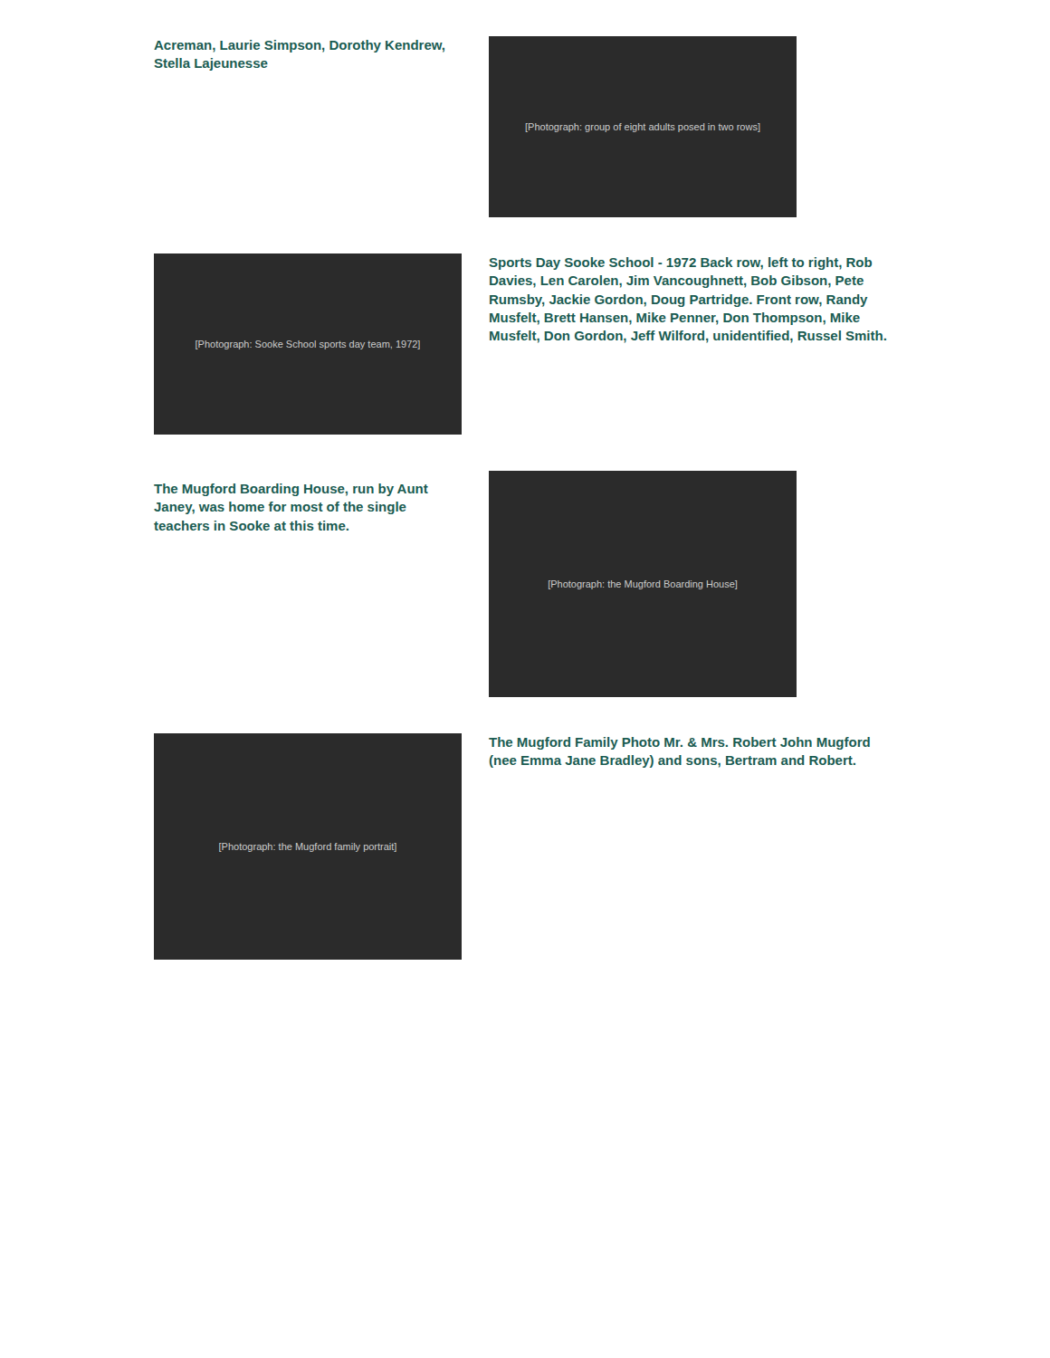Acreman, Laurie Simpson, Dorothy Kendrew, Stella Lajeunesse
[Photograph: group of eight adults posed in two rows]
[Photograph: Sooke School sports day team, 1972]
Sports Day Sooke School - 1972 Back row, left to right, Rob Davies, Len Carolen, Jim Vancoughnett, Bob Gibson, Pete Rumsby, Jackie Gordon, Doug Partridge. Front row, Randy Musfelt, Brett Hansen, Mike Penner, Don Thompson, Mike Musfelt, Don Gordon, Jeff Wilford, unidentified, Russel Smith.
The Mugford Boarding House, run by Aunt Janey, was home for most of the single teachers in Sooke at this time.
[Photograph: the Mugford Boarding House]
[Photograph: the Mugford family portrait]
The Mugford Family Photo Mr. & Mrs. Robert John Mugford (nee Emma Jane Bradley) and sons, Bertram and Robert.